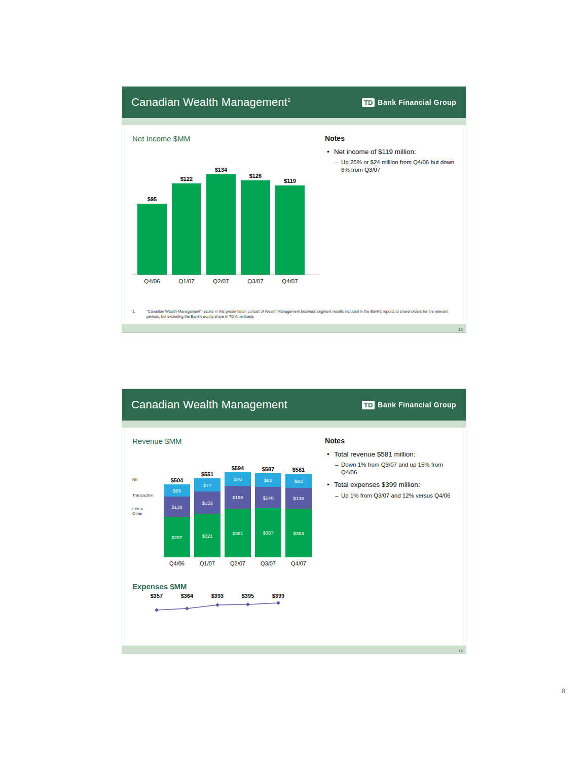Canadian Wealth Management1
TD Bank Financial Group
Net Income $MM
$95
$122
$134
$126
$119
Q4/06
Q1/07
Q2/07
Q3/07
Q4/07
Notes
Net income of $119 million:
Up 25% or $24 million from Q4/06 but down 6% from Q3/07
1.
“Canadian Wealth Management” results in this presentation consist of Wealth Management business segment results included in the Bank’s reports to shareholders for the relevant periods, but excluding the Bank’s equity share in TD Ameritrade.
15
Canadian Wealth Management
TD Bank Financial Group
Revenue $MM
NII
Transaction
Fee &
Other
$504
$69
$138
$297
$551
$77
$153
$321
$594
$78
$155
$361
$587
$80
$140
$367
$581
$83
$136
$363
Q4/06
Q1/07
Q2/07
Q3/07
Q4/07
Expenses $MM
$357
$364
$393
$395
$399
Notes
Total revenue $581 million:
Down 1% from Q3/07 and up 15% from Q4/06
Total expenses $399 million:
Up 1% from Q3/07 and 12% versus Q4/06
16
8